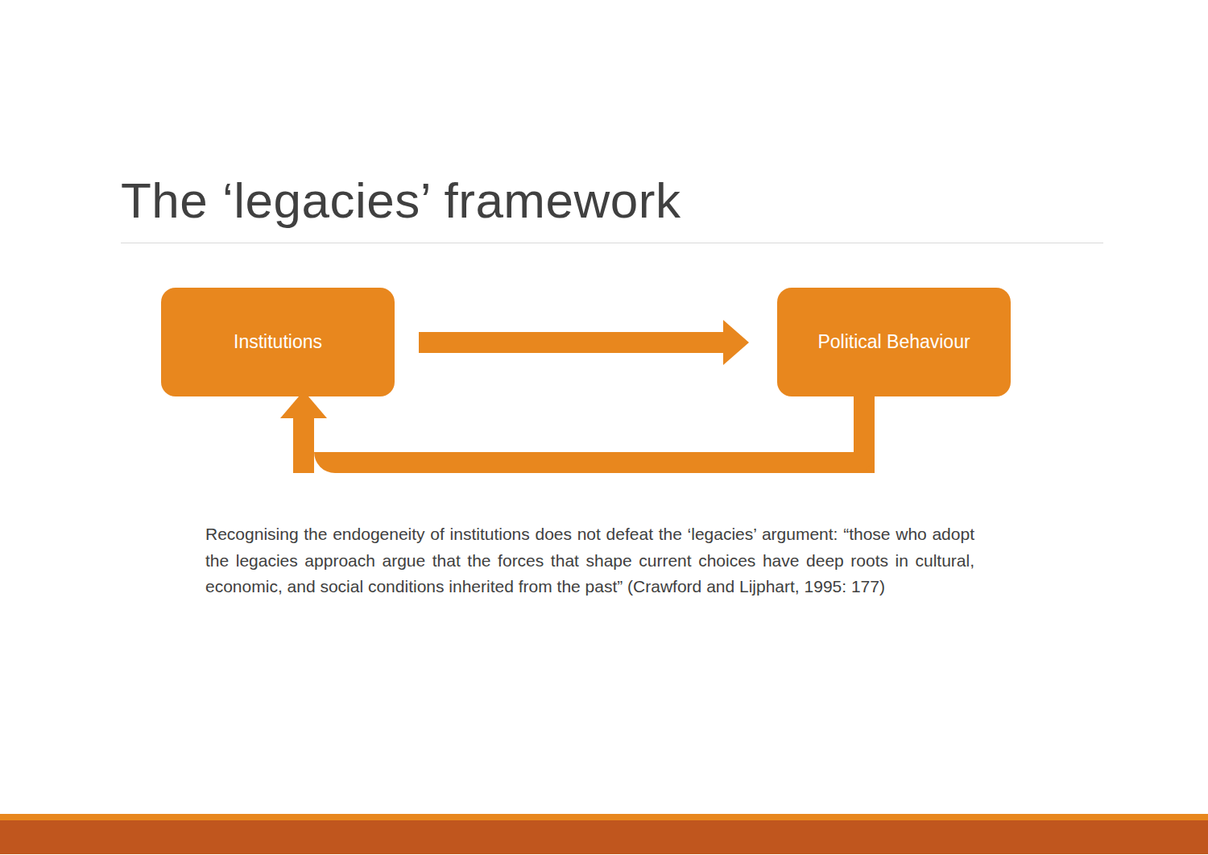The ‘legacies’ framework
Institutions
Political Behaviour
Recognising the endogeneity of institutions does not defeat the ‘legacies’ argument: “those who adopt the legacies approach argue that the forces that shape current choices have deep roots in cultural, economic, and social conditions inherited from the past” (Crawford and Lijphart, 1995: 177)